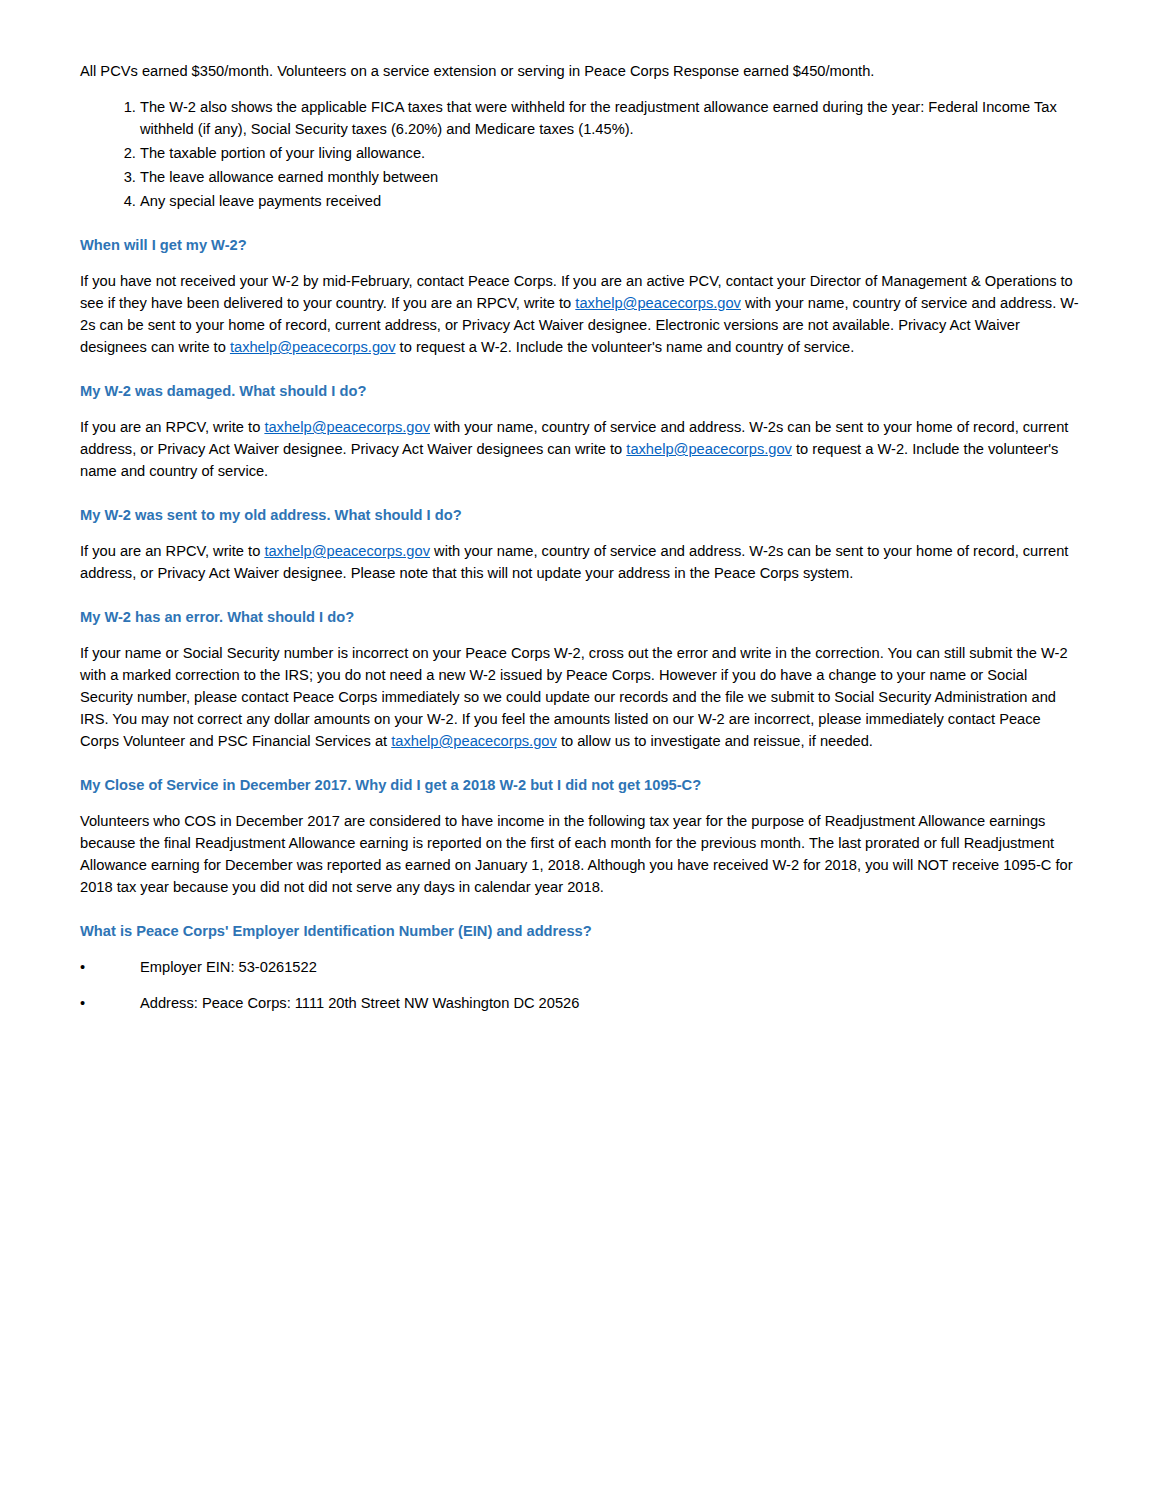All PCVs earned $350/month. Volunteers on a service extension or serving in Peace Corps Response earned $450/month.
The W-2 also shows the applicable FICA taxes that were withheld for the readjustment allowance earned during the year: Federal Income Tax withheld (if any), Social Security taxes (6.20%) and Medicare taxes (1.45%).
The taxable portion of your living allowance.
The leave allowance earned monthly between
Any special leave payments received
When will I get my W-2?
If you have not received your W-2 by mid-February, contact Peace Corps. If you are an active PCV, contact your Director of Management & Operations to see if they have been delivered to your country. If you are an RPCV, write to taxhelp@peacecorps.gov with your name, country of service and address. W-2s can be sent to your home of record, current address, or Privacy Act Waiver designee. Electronic versions are not available. Privacy Act Waiver designees can write to taxhelp@peacecorps.gov to request a W-2. Include the volunteer's name and country of service.
My W-2 was damaged. What should I do?
If you are an RPCV, write to taxhelp@peacecorps.gov with your name, country of service and address. W-2s can be sent to your home of record, current address, or Privacy Act Waiver designee. Privacy Act Waiver designees can write to taxhelp@peacecorps.gov to request a W-2. Include the volunteer's name and country of service.
My W-2 was sent to my old address. What should I do?
If you are an RPCV, write to taxhelp@peacecorps.gov with your name, country of service and address. W-2s can be sent to your home of record, current address, or Privacy Act Waiver designee. Please note that this will not update your address in the Peace Corps system.
My W-2 has an error. What should I do?
If your name or Social Security number is incorrect on your Peace Corps W-2, cross out the error and write in the correction. You can still submit the W-2 with a marked correction to the IRS; you do not need a new W-2 issued by Peace Corps. However if you do have a change to your name or Social Security number, please contact Peace Corps immediately so we could update our records and the file we submit to Social Security Administration and IRS. You may not correct any dollar amounts on your W-2. If you feel the amounts listed on our W-2 are incorrect, please immediately contact Peace Corps Volunteer and PSC Financial Services at taxhelp@peacecorps.gov to allow us to investigate and reissue, if needed.
My Close of Service in December 2017. Why did I get a 2018 W-2 but I did not get 1095-C?
Volunteers who COS in December 2017 are considered to have income in the following tax year for the purpose of Readjustment Allowance earnings because the final Readjustment Allowance earning is reported on the first of each month for the previous month. The last prorated or full Readjustment Allowance earning for December was reported as earned on January 1, 2018. Although you have received W-2 for 2018, you will NOT receive 1095-C for 2018 tax year because you did not did not serve any days in calendar year 2018.
What is Peace Corps' Employer Identification Number (EIN) and address?
•Employer EIN: 53-0261522
•Address: Peace Corps: 1111 20th Street NW Washington DC 20526